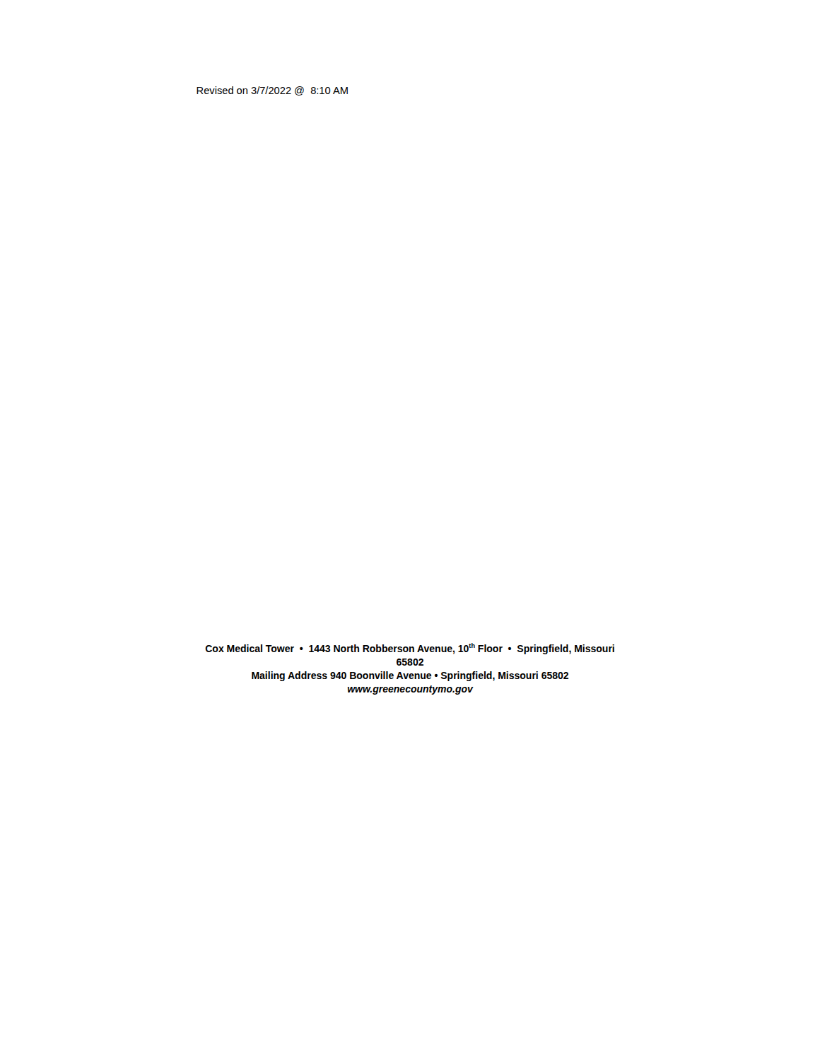Revised on 3/7/2022 @ 8:10 AM
Cox Medical Tower • 1443 North Robberson Avenue, 10th Floor • Springfield, Missouri 65802
Mailing Address 940 Boonville Avenue • Springfield, Missouri 65802
www.greenecountymo.gov